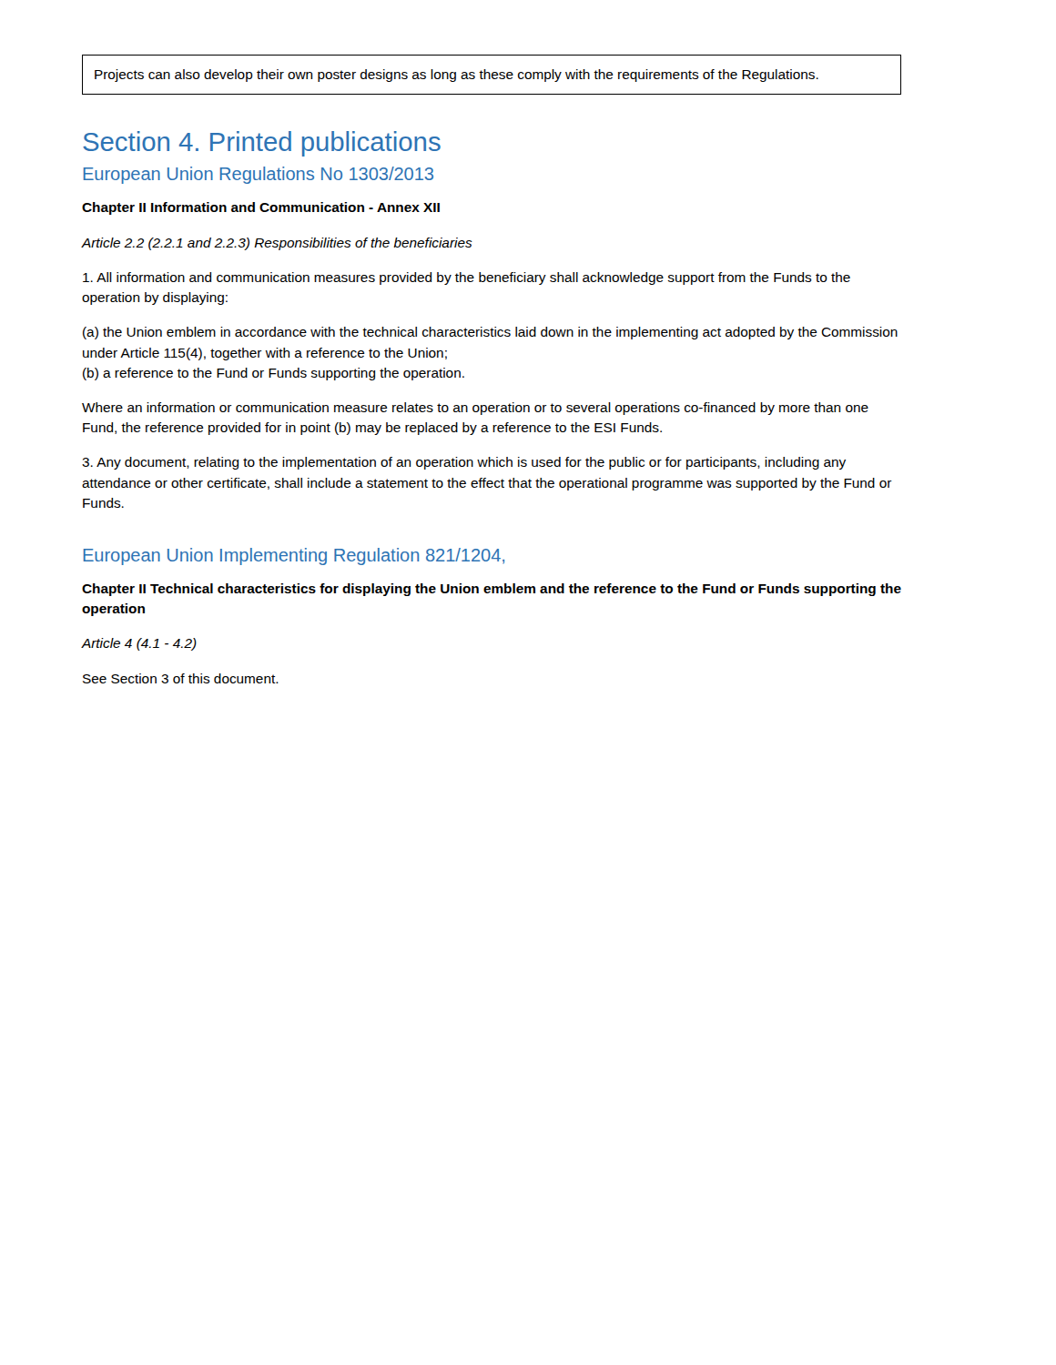Projects can also develop their own poster designs as long as these comply with the requirements of the Regulations.
Section 4. Printed publications
European Union Regulations No 1303/2013
Chapter II Information and Communication - Annex XII
Article 2.2 (2.2.1 and 2.2.3) Responsibilities of the beneficiaries
1. All information and communication measures provided by the beneficiary shall acknowledge support from the Funds to the operation by displaying:
(a) the Union emblem in accordance with the technical characteristics laid down in the implementing act adopted by the Commission under Article 115(4), together with a reference to the Union;
(b) a reference to the Fund or Funds supporting the operation.
Where an information or communication measure relates to an operation or to several operations co-financed by more than one Fund, the reference provided for in point (b) may be replaced by a reference to the ESI Funds.
3. Any document, relating to the implementation of an operation which is used for the public or for participants, including any attendance or other certificate, shall include a statement to the effect that the operational programme was supported by the Fund or Funds.
European Union Implementing Regulation 821/1204,
Chapter II Technical characteristics for displaying the Union emblem and the reference to the Fund or Funds supporting the operation
Article 4 (4.1 - 4.2)
See Section 3 of this document.